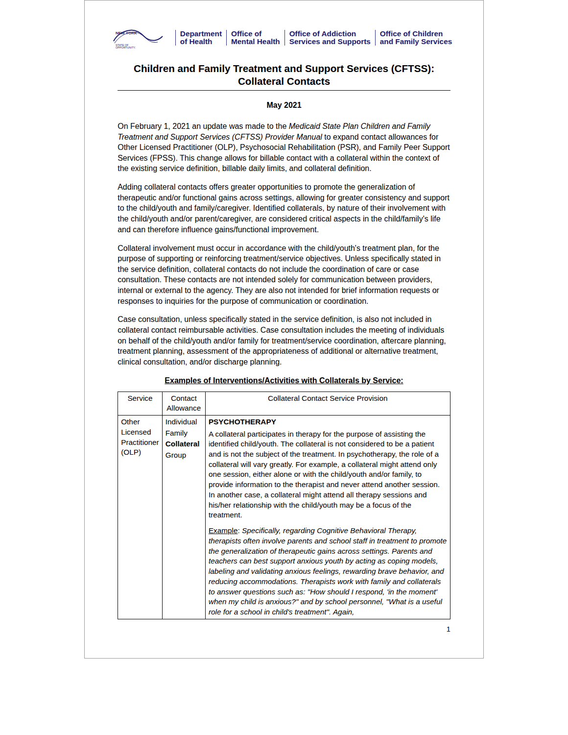NEW YORK STATE OF OPPORTUNITY.
Department of Health
Office of Mental Health
Office of Addiction Services and Supports
Office of Children and Family Services
Children and Family Treatment and Support Services (CFTSS):
Collateral Contacts
May 2021
On February 1, 2021 an update was made to the Medicaid State Plan Children and Family Treatment and Support Services (CFTSS) Provider Manual to expand contact allowances for Other Licensed Practitioner (OLP), Psychosocial Rehabilitation (PSR), and Family Peer Support Services (FPSS). This change allows for billable contact with a collateral within the context of the existing service definition, billable daily limits, and collateral definition.
Adding collateral contacts offers greater opportunities to promote the generalization of therapeutic and/or functional gains across settings, allowing for greater consistency and support to the child/youth and family/caregiver. Identified collaterals, by nature of their involvement with the child/youth and/or parent/caregiver, are considered critical aspects in the child/family's life and can therefore influence gains/functional improvement.
Collateral involvement must occur in accordance with the child/youth's treatment plan, for the purpose of supporting or reinforcing treatment/service objectives. Unless specifically stated in the service definition, collateral contacts do not include the coordination of care or case consultation. These contacts are not intended solely for communication between providers, internal or external to the agency. They are also not intended for brief information requests or responses to inquiries for the purpose of communication or coordination.
Case consultation, unless specifically stated in the service definition, is also not included in collateral contact reimbursable activities. Case consultation includes the meeting of individuals on behalf of the child/youth and/or family for treatment/service coordination, aftercare planning, treatment planning, assessment of the appropriateness of additional or alternative treatment, clinical consultation, and/or discharge planning.
Examples of Interventions/Activities with Collaterals by Service:
| Service | Contact Allowance | Collateral Contact Service Provision |
| --- | --- | --- |
| Other Licensed Practitioner (OLP) | Individual Family Collateral Group | PSYCHOTHERAPY A collateral participates in therapy for the purpose of assisting the identified child/youth. The collateral is not considered to be a patient and is not the subject of the treatment. In psychotherapy, the role of a collateral will vary greatly. For example, a collateral might attend only one session, either alone or with the child/youth and/or family, to provide information to the therapist and never attend another session. In another case, a collateral might attend all therapy sessions and his/her relationship with the child/youth may be a focus of the treatment. Example : Specifically, regarding Cognitive Behavioral Therapy, therapists often involve parents and school staff in treatment to promote the generalization of therapeutic gains across settings. Parents and teachers can best support anxious youth by acting as coping models, labeling and validating anxious feelings, rewarding brave behavior, and reducing accommodations. Therapists work with family and collaterals to answer questions such as: "How should I respond, 'in the moment' when my child is anxious?" and by school personnel, "What is a useful role for a school in child's treatment". Again, |
1